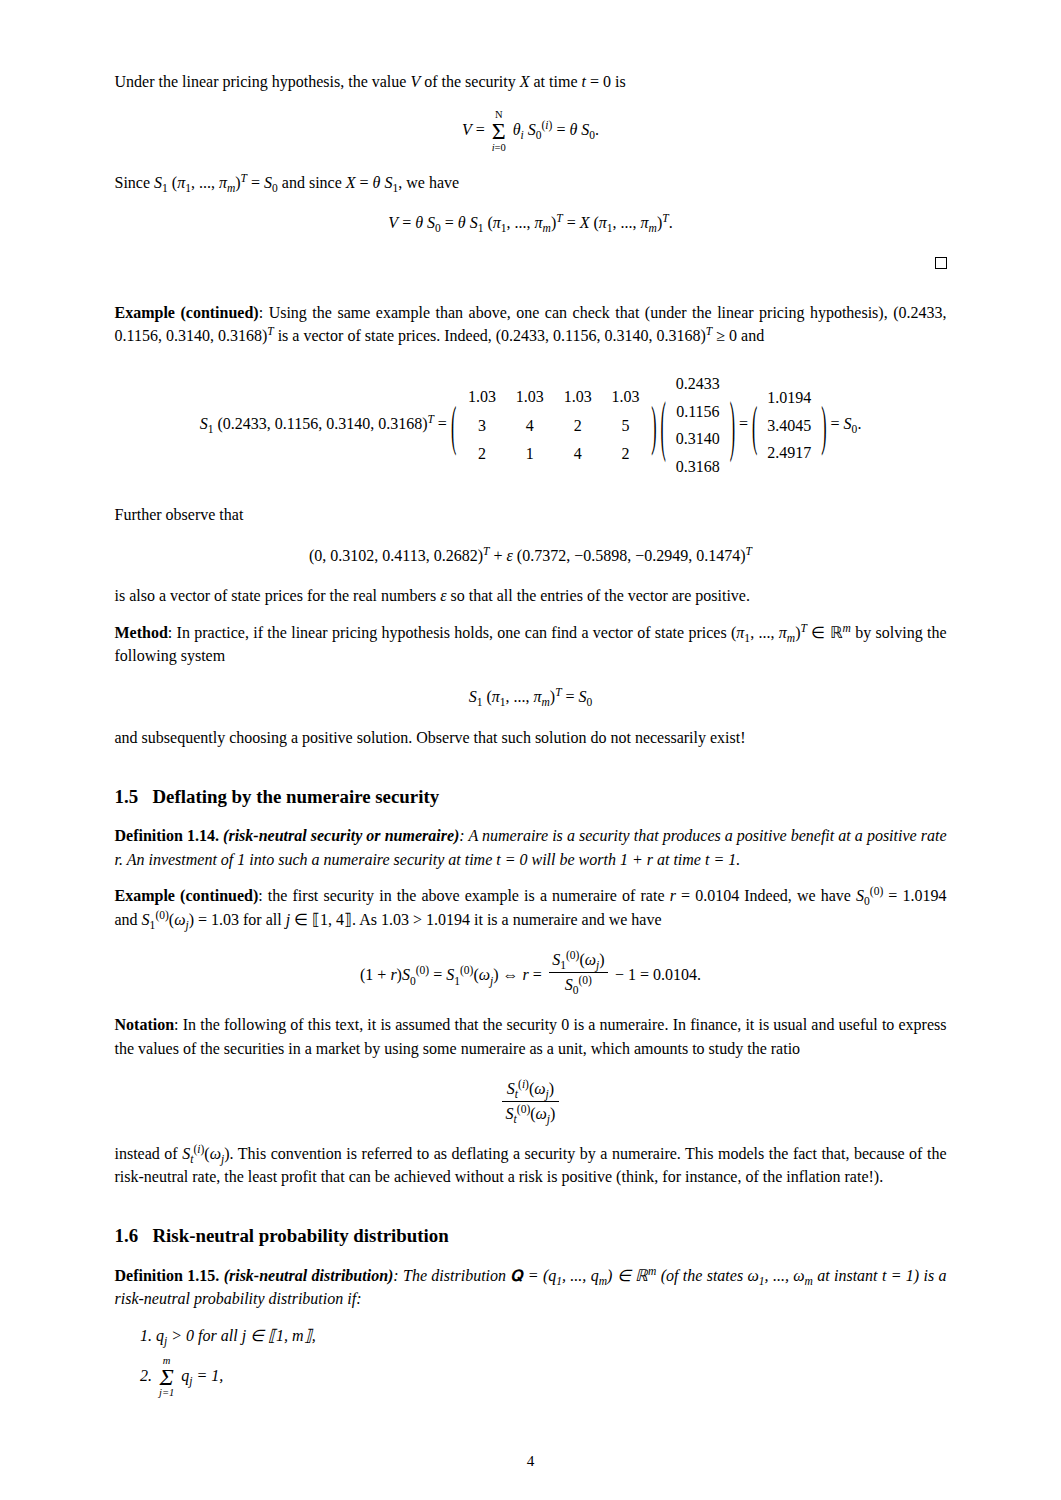Under the linear pricing hypothesis, the value V of the security X at time t = 0 is
V = NΣi=0 θi S0(i) = θ S0.
Since S1 (π1, ..., πm)T = S0 and since X = θ S1, we have
V = θ S0 = θ S1 (π1, ..., πm)T = X (π1, ..., πm)T.
Example (continued): Using the same example than above, one can check that (under the linear pricing hypothesis), (0.2433, 0.1156, 0.3140, 0.3168)T is a vector of state prices. Indeed, (0.2433, 0.1156, 0.3140, 0.3168)T ≥ 0 and
S1 (0.2433, 0.1156, 0.3140, 0.3168)T = (
| 1.03 | 1.03 | 1.03 | 1.03 |
| 3 | 4 | 2 | 5 |
| 2 | 1 | 4 | 2 |
) (
| 0.2433 |
| 0.1156 |
| 0.3140 |
| 0.3168 |
) = (
| 1.0194 |
| 3.4045 |
| 2.4917 |
) = S0.
Further observe that
(0, 0.3102, 0.4113, 0.2682)T + ε (0.7372, −0.5898, −0.2949, 0.1474)T
is also a vector of state prices for the real numbers ε so that all the entries of the vector are positive.
Method: In practice, if the linear pricing hypothesis holds, one can find a vector of state prices (π1, ..., πm)T ∈ ℝm by solving the following system
S1 (π1, ..., πm)T = S0
and subsequently choosing a positive solution. Observe that such solution do not necessarily exist!
1.5 Deflating by the numeraire security
Definition 1.14. (risk-neutral security or numeraire): A numeraire is a security that produces a positive benefit at a positive rate r. An investment of 1 into such a numeraire security at time t = 0 will be worth 1 + r at time t = 1.
Example (continued): the first security in the above example is a numeraire of rate r = 0.0104 Indeed, we have S0(0) = 1.0194 and S1(0)(ωj) = 1.03 for all j ∈ ⟦1, 4⟧. As 1.03 > 1.0194 it is a numeraire and we have
(1 + r)S0(0) = S1(0)(ωj) ⇔ r = S1(0)(ωj) S0(0) − 1 = 0.0104.
Notation: In the following of this text, it is assumed that the security 0 is a numeraire. In finance, it is usual and useful to express the values of the securities in a market by using some numeraire as a unit, which amounts to study the ratio
St(i)(ωj) St(0)(ωj)
instead of St(i)(ωj). This convention is referred to as deflating a security by a numeraire. This models the fact that, because of the risk-neutral rate, the least profit that can be achieved without a risk is positive (think, for instance, of the inflation rate!).
1.6 Risk-neutral probability distribution
Definition 1.15. (risk-neutral distribution): The distribution 𝐐 = (q1, ..., qm) ∈ ℝm (of the states ω1, ..., ωm at instant t = 1) is a risk-neutral probability distribution if:
qj > 0 for all j ∈ ⟦1, m⟧,
mΣj=1 qj = 1,
4